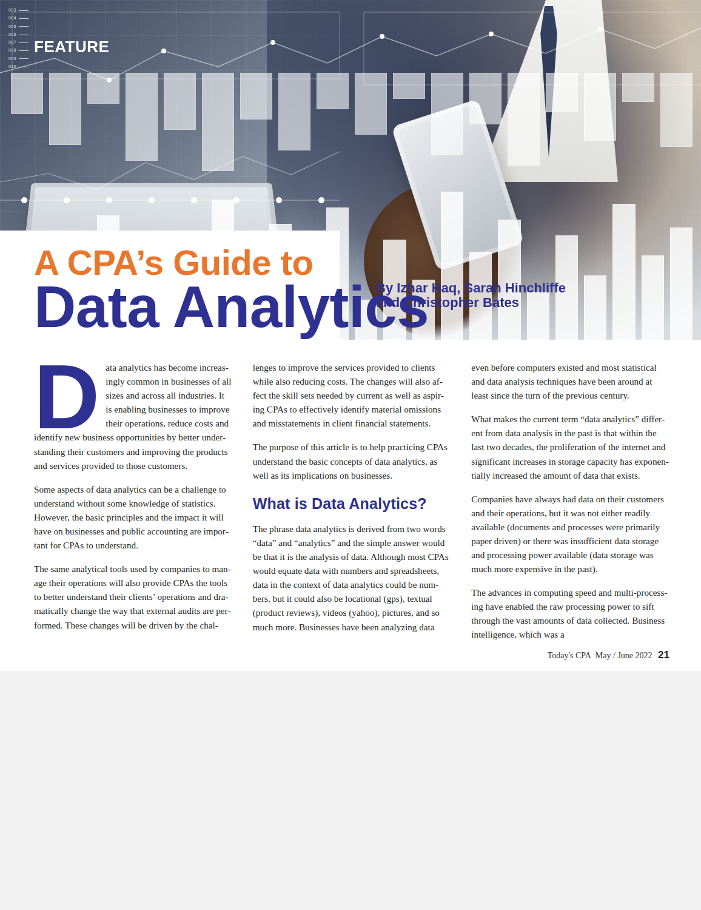003
004
005
006
007
008
009
010
Feature
A CPA’s Guide to Data Analytics
By Izhar Haq, Sarah Hinchliffe and Christopher Bates
Data analytics has become increasingly common in businesses of all sizes and across all industries. It is enabling businesses to improve their operations, reduce costs and identify new business opportunities by better understanding their customers and improving the products and services provided to those customers.
Some aspects of data analytics can be a challenge to understand without some knowledge of statistics. However, the basic principles and the impact it will have on businesses and public accounting are important for CPAs to understand.
The same analytical tools used by companies to manage their operations will also provide CPAs the tools to better understand their clients’ operations and dramatically change the way that external audits are performed. These changes will be driven by the challenges to improve the services provided to clients while also reducing costs. The changes will also affect the skill sets needed by current as well as aspiring CPAs to effectively identify material omissions and misstatements in client financial statements.
The purpose of this article is to help practicing CPAs understand the basic concepts of data analytics, as well as its implications on businesses.
What is Data Analytics?
The phrase data analytics is derived from two words “data” and “analytics” and the simple answer would be that it is the analysis of data. Although most CPAs would equate data with numbers and spreadsheets, data in the context of data analytics could be numbers, but it could also be locational (gps), textual (product reviews), videos (yahoo), pictures, and so much more. Businesses have been analyzing data even before computers existed and most statistical and data analysis techniques have been around at least since the turn of the previous century.
What makes the current term “data analytics” different from data analysis in the past is that within the last two decades, the proliferation of the internet and significant increases in storage capacity has exponentially increased the amount of data that exists.
Companies have always had data on their customers and their operations, but it was not either readily available (documents and processes were primarily paper driven) or there was insufficient data storage and processing power available (data storage was much more expensive in the past).
The advances in computing speed and multi-processing have enabled the raw processing power to sift through the vast amounts of data collected. Business intelligence, which was a
Today's CPA May / June 2022 21